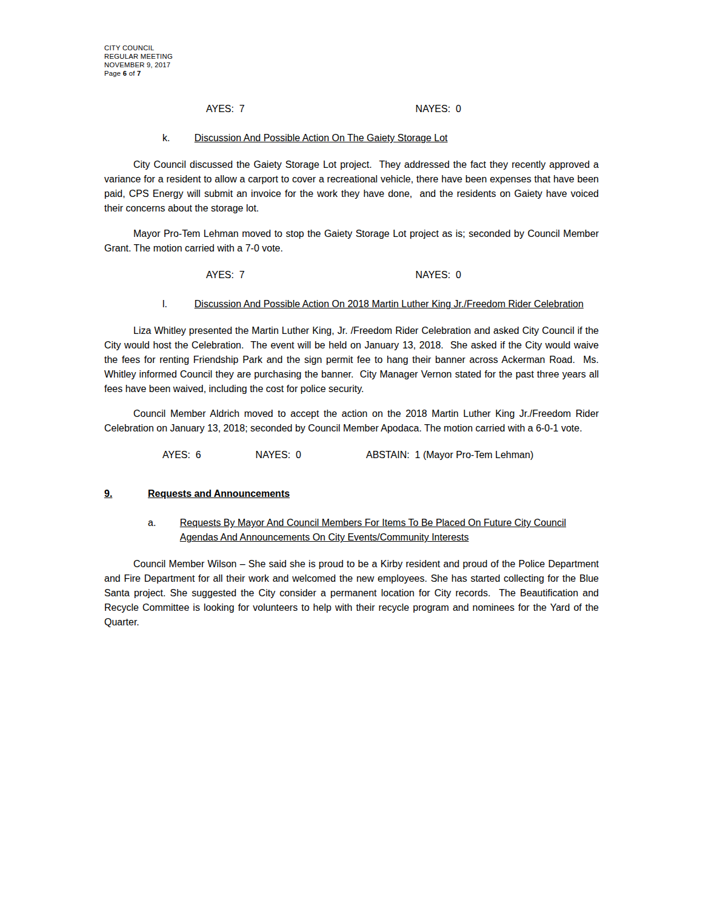CITY COUNCIL
REGULAR MEETING
NOVEMBER 9, 2017
Page 6 of 7
AYES: 7 NAYES: 0
k. Discussion And Possible Action On The Gaiety Storage Lot
City Council discussed the Gaiety Storage Lot project. They addressed the fact they recently approved a variance for a resident to allow a carport to cover a recreational vehicle, there have been expenses that have been paid, CPS Energy will submit an invoice for the work they have done, and the residents on Gaiety have voiced their concerns about the storage lot.
Mayor Pro-Tem Lehman moved to stop the Gaiety Storage Lot project as is; seconded by Council Member Grant. The motion carried with a 7-0 vote.
AYES: 7 NAYES: 0
l. Discussion And Possible Action On 2018 Martin Luther King Jr./Freedom Rider Celebration
Liza Whitley presented the Martin Luther King, Jr. /Freedom Rider Celebration and asked City Council if the City would host the Celebration. The event will be held on January 13, 2018. She asked if the City would waive the fees for renting Friendship Park and the sign permit fee to hang their banner across Ackerman Road. Ms. Whitley informed Council they are purchasing the banner. City Manager Vernon stated for the past three years all fees have been waived, including the cost for police security.
Council Member Aldrich moved to accept the action on the 2018 Martin Luther King Jr./Freedom Rider Celebration on January 13, 2018; seconded by Council Member Apodaca. The motion carried with a 6-0-1 vote.
AYES: 6 NAYES: 0 ABSTAIN: 1 (Mayor Pro-Tem Lehman)
9. Requests and Announcements
a. Requests By Mayor And Council Members For Items To Be Placed On Future City Council Agendas And Announcements On City Events/Community Interests
Council Member Wilson – She said she is proud to be a Kirby resident and proud of the Police Department and Fire Department for all their work and welcomed the new employees. She has started collecting for the Blue Santa project. She suggested the City consider a permanent location for City records. The Beautification and Recycle Committee is looking for volunteers to help with their recycle program and nominees for the Yard of the Quarter.